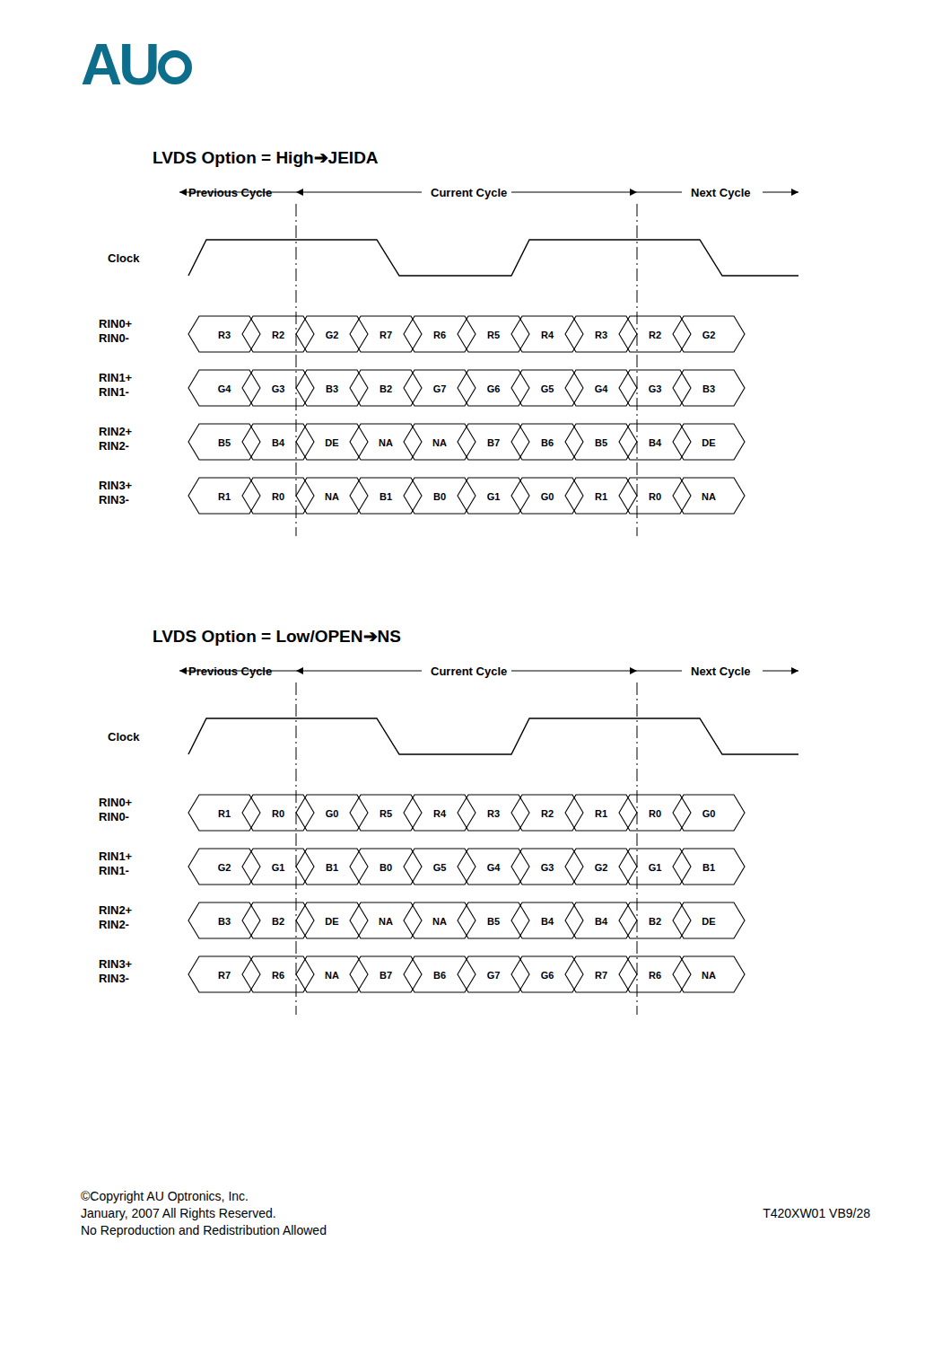AU
LVDS Option = High➔JEIDA
Previous Cycle Current Cycle Next Cycle Clock RIN0+ RIN0- R3 R2 G2 R7 R6 R5 R4 R3 R2 G2 RIN1+ RIN1- G4 G3 B3 B2 G7 G6 G5 G4 G3 B3 RIN2+ RIN2- B5 B4 DE NA NA B7 B6 B5 B4 DE RIN3+ RIN3- R1 R0 NA B1 B0 G1 G0 R1 R0 NA
LVDS Option = Low/OPEN➔NS
Previous Cycle Current Cycle Next Cycle Clock RIN0+ RIN0- R1 R0 G0 R5 R4 R3 R2 R1 R0 G0 RIN1+ RIN1- G2 G1 B1 B0 G5 G4 G3 G2 G1 B1 RIN2+ RIN2- B3 B2 DE NA NA B5 B4 B4 B2 DE RIN3+ RIN3- R7 R6 NA B7 B6 G7 G6 R7 R6 NA
©Copyright AU Optronics, Inc.
January, 2007 All Rights Reserved.
T420XW01 VB
9/28
No Reproduction and Redistribution Allowed